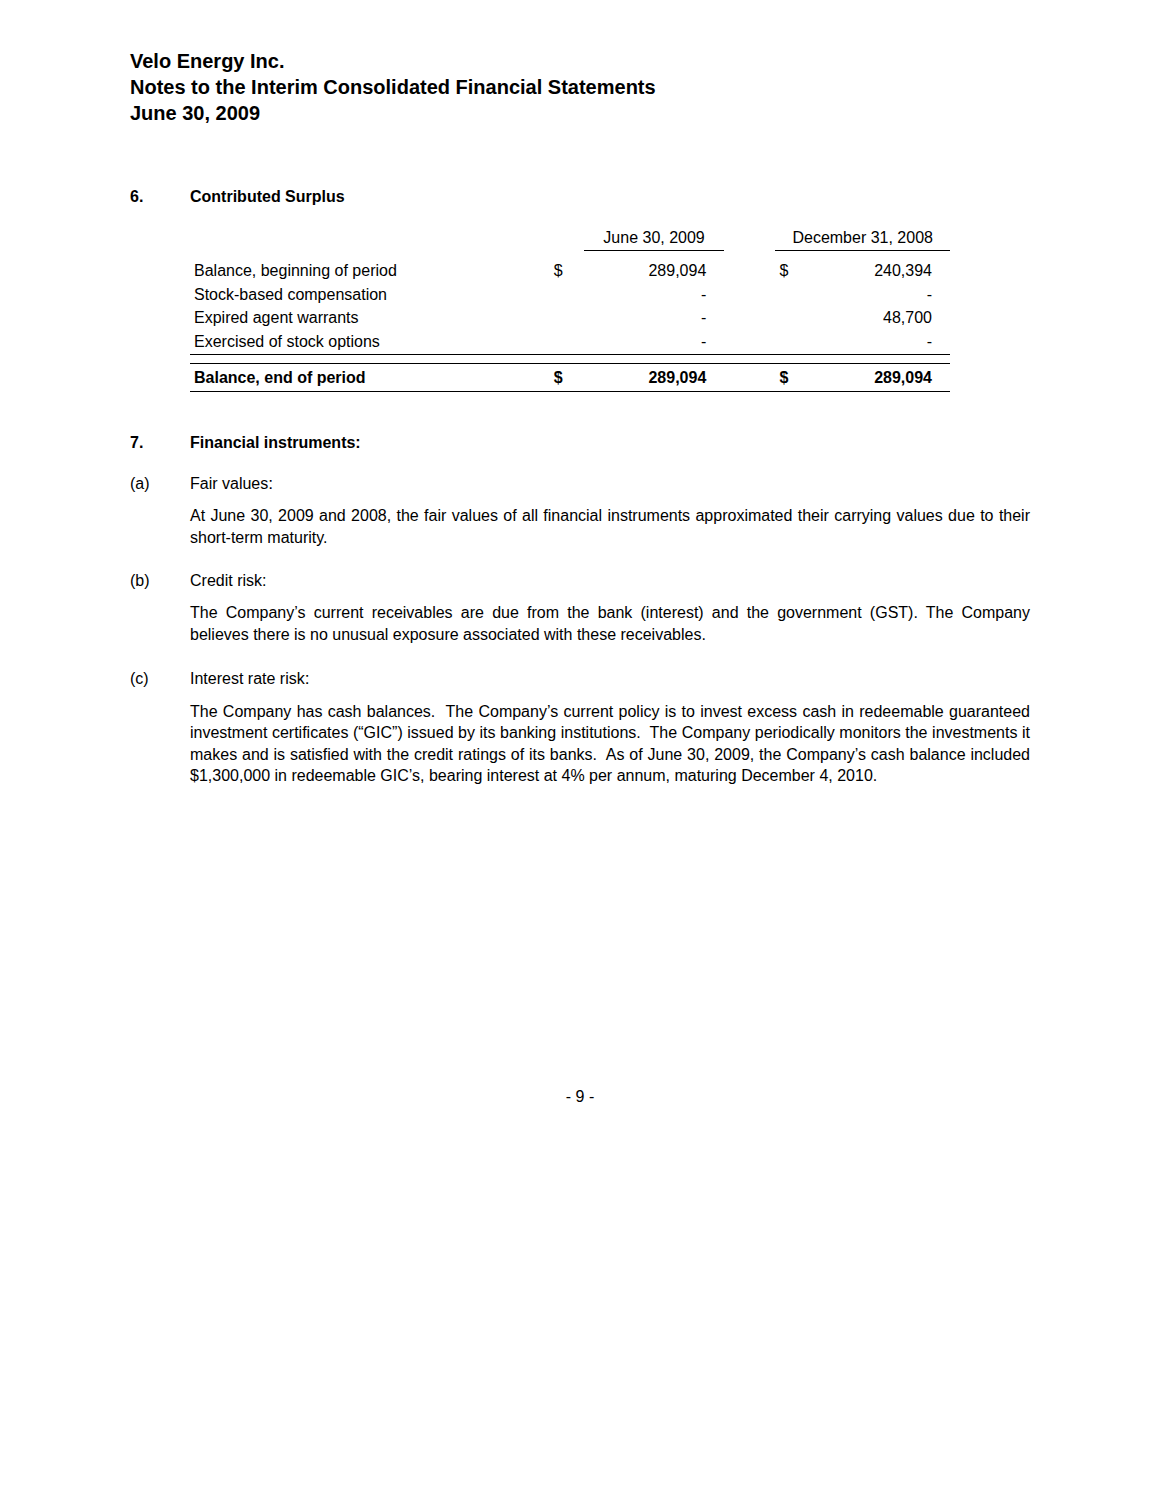Velo Energy Inc.
Notes to the Interim Consolidated Financial Statements
June 30, 2009
6. Contributed Surplus
| | | June 30, 2009 | | December 31, 2008 |
| Balance, beginning of period | $ | 289,094 | | $ | 240,394 |
| Stock-based compensation | | - | | | - |
| Expired agent warrants | | - | | | 48,700 |
| Exercised of stock options | | - | | | - |
| Balance, end of period | $ | 289,094 | | $ | 289,094 |
7. Financial instruments:
(a) Fair values:
At June 30, 2009 and 2008, the fair values of all financial instruments approximated their carrying values due to their short-term maturity.
(b) Credit risk:
The Company’s current receivables are due from the bank (interest) and the government (GST). The Company believes there is no unusual exposure associated with these receivables.
(c) Interest rate risk:
The Company has cash balances. The Company’s current policy is to invest excess cash in redeemable guaranteed investment certificates (“GIC”) issued by its banking institutions. The Company periodically monitors the investments it makes and is satisfied with the credit ratings of its banks. As of June 30, 2009, the Company’s cash balance included $1,300,000 in redeemable GIC’s, bearing interest at 4% per annum, maturing December 4, 2010.
- 9 -